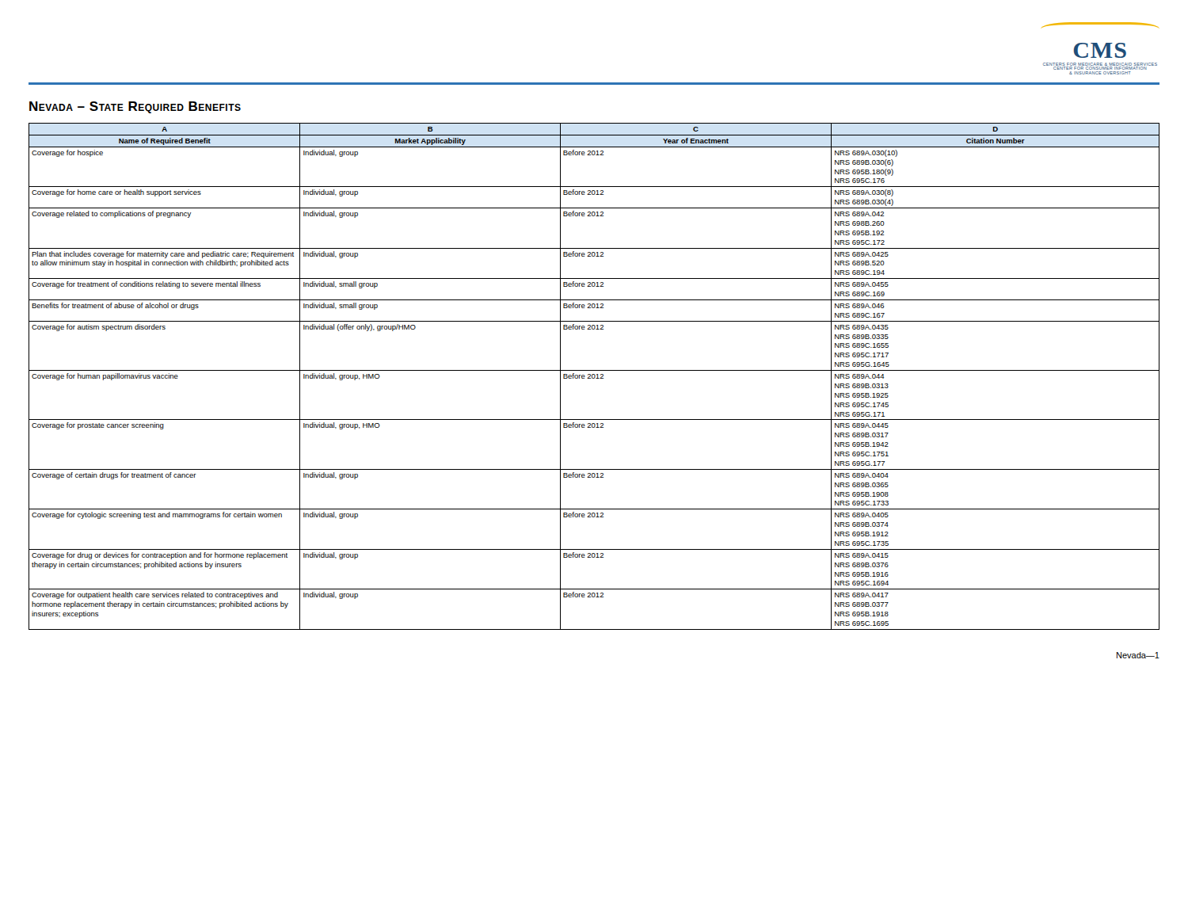CMS
Centers for Medicare & Medicaid Services
Center for Consumer Information
& Insurance Oversight
Nevada – State Required Benefits
| A | B | C | D |
| --- | --- | --- | --- |
| Name of Required Benefit | Market Applicability | Year of Enactment | Citation Number |
| Coverage for hospice | Individual, group | Before 2012 | NRS 689A.030(10) NRS 689B.030(6) NRS 695B.180(9) NRS 695C.176 |
| Coverage for home care or health support services | Individual, group | Before 2012 | NRS 689A.030(8) NRS 689B.030(4) |
| Coverage related to complications of pregnancy | Individual, group | Before 2012 | NRS 689A.042 NRS 698B.260 NRS 695B.192 NRS 695C.172 |
| Plan that includes coverage for maternity care and pediatric care; Requirement to allow minimum stay in hospital in connection with childbirth; prohibited acts | Individual, group | Before 2012 | NRS 689A.0425 NRS 689B.520 NRS 689C.194 |
| Coverage for treatment of conditions relating to severe mental illness | Individual, small group | Before 2012 | NRS 689A.0455 NRS 689C.169 |
| Benefits for treatment of abuse of alcohol or drugs | Individual, small group | Before 2012 | NRS 689A.046 NRS 689C.167 |
| Coverage for autism spectrum disorders | Individual (offer only), group/HMO | Before 2012 | NRS 689A.0435 NRS 689B.0335 NRS 689C.1655 NRS 695C.1717 NRS 695G.1645 |
| Coverage for human papillomavirus vaccine | Individual, group, HMO | Before 2012 | NRS 689A.044 NRS 689B.0313 NRS 695B.1925 NRS 695C.1745 NRS 695G.171 |
| Coverage for prostate cancer screening | Individual, group, HMO | Before 2012 | NRS 689A.0445 NRS 689B.0317 NRS 695B.1942 NRS 695C.1751 NRS 695G.177 |
| Coverage of certain drugs for treatment of cancer | Individual, group | Before 2012 | NRS 689A.0404 NRS 689B.0365 NRS 695B.1908 NRS 695C.1733 |
| Coverage for cytologic screening test and mammograms for certain women | Individual, group | Before 2012 | NRS 689A.0405 NRS 689B.0374 NRS 695B.1912 NRS 695C.1735 |
| Coverage for drug or devices for contraception and for hormone replacement therapy in certain circumstances; prohibited actions by insurers | Individual, group | Before 2012 | NRS 689A.0415 NRS 689B.0376 NRS 695B.1916 NRS 695C.1694 |
| Coverage for outpatient health care services related to contraceptives and hormone replacement therapy in certain circumstances; prohibited actions by insurers; exceptions | Individual, group | Before 2012 | NRS 689A.0417 NRS 689B.0377 NRS 695B.1918 NRS 695C.1695 |
Nevada—1